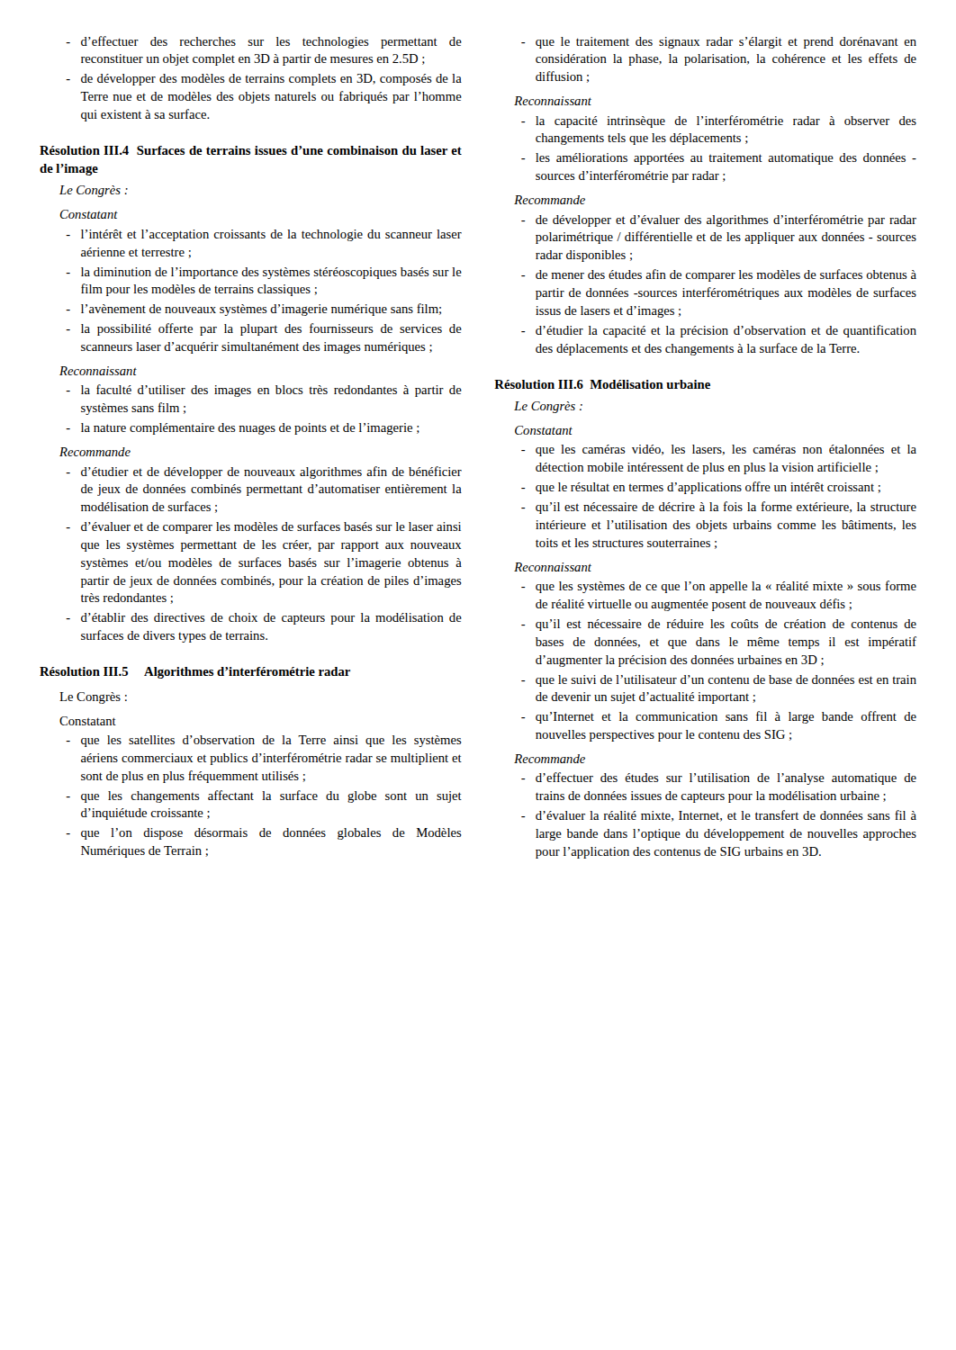d’effectuer des recherches sur les technologies permettant de reconstituer un objet complet en 3D à partir de mesures en 2.5D ;
de développer des modèles de terrains complets en 3D, composés de la Terre nue et de modèles des objets naturels ou fabriqués par l’homme qui existent à sa surface.
Résolution III.4 Surfaces de terrains issues d’une combinaison du laser et de l’image
Le Congrès :
Constatant
l’intérêt et l’acceptation croissants de la technologie du scanneur laser aérienne et terrestre ;
la diminution de l’importance des systèmes stéréoscopiques basés sur le film pour les modèles de terrains classiques ;
l’avènement de nouveaux systèmes d’imagerie numérique sans film;
la possibilité offerte par la plupart des fournisseurs de services de scanneurs laser d’acquérir simultanément des images numériques ;
Reconnaissant
la faculté d’utiliser des images en blocs très redondantes à partir de systèmes sans film ;
la nature complémentaire des nuages de points et de l’imagerie ;
Recommande
d’étudier et de développer de nouveaux algorithmes afin de bénéficier de jeux de données combinés permettant d’automatiser entièrement la modélisation de surfaces ;
d’évaluer et de comparer les modèles de surfaces basés sur le laser ainsi que les systèmes permettant de les créer, par rapport aux nouveaux systèmes et/ou modèles de surfaces basés sur l’imagerie obtenus à partir de jeux de données combinés, pour la création de piles d’images très redondantes ;
d’établir des directives de choix de capteurs pour la modélisation de surfaces de divers types de terrains.
Résolution III.5 Algorithmes d’interférométrie radar
Le Congrès :
Constatant
que les satellites d’observation de la Terre ainsi que les systèmes aériens commerciaux et publics d’interférométrie radar se multiplient et sont de plus en plus fréquemment utilisés ;
que les changements affectant la surface du globe sont un sujet d’inquiétude croissante ;
que l’on dispose désormais de données globales de Modèles Numériques de Terrain ;
que le traitement des signaux radar s’élargit et prend dorénavant en considération la phase, la polarisation, la cohérence et les effets de diffusion ;
Reconnaissant
la capacité intrinsèque de l’interférométrie radar à observer des changements tels que les déplacements ;
les améliorations apportées au traitement automatique des données -sources d’interférométrie par radar ;
Recommande
de développer et d’évaluer des algorithmes d’interférométrie par radar polarimétrique / différentielle et de les appliquer aux données - sources radar disponibles ;
de mener des études afin de comparer les modèles de surfaces obtenus à partir de données -sources interférométriques aux modèles de surfaces issus de lasers et d’images ;
d’étudier la capacité et la précision d’observation et de quantification des déplacements et des changements à la surface de la Terre.
Résolution III.6 Modélisation urbaine
Le Congrès :
Constatant
que les caméras vidéo, les lasers, les caméras non étalonnées et la détection mobile intéressent de plus en plus la vision artificielle ;
que le résultat en termes d’applications offre un intérêt croissant ;
qu’il est nécessaire de décrire à la fois la forme extérieure, la structure intérieure et l’utilisation des objets urbains comme les bâtiments, les toits et les structures souterraines ;
Reconnaissant
que les systèmes de ce que l’on appelle la « réalité mixte » sous forme de réalité virtuelle ou augmentée posent de nouveaux défis ;
qu’il est nécessaire de réduire les coûts de création de contenus de bases de données, et que dans le même temps il est impératif d’augmenter la précision des données urbaines en 3D ;
que le suivi de l’utilisateur d’un contenu de base de données est en train de devenir un sujet d’actualité important ;
qu’Internet et la communication sans fil à large bande offrent de nouvelles perspectives pour le contenu des SIG ;
Recommande
d’effectuer des études sur l’utilisation de l’analyse automatique de trains de données issues de capteurs pour la modélisation urbaine ;
d’évaluer la réalité mixte, Internet, et le transfert de données sans fil à large bande dans l’optique du développement de nouvelles approches pour l’application des contenus de SIG urbains en 3D.